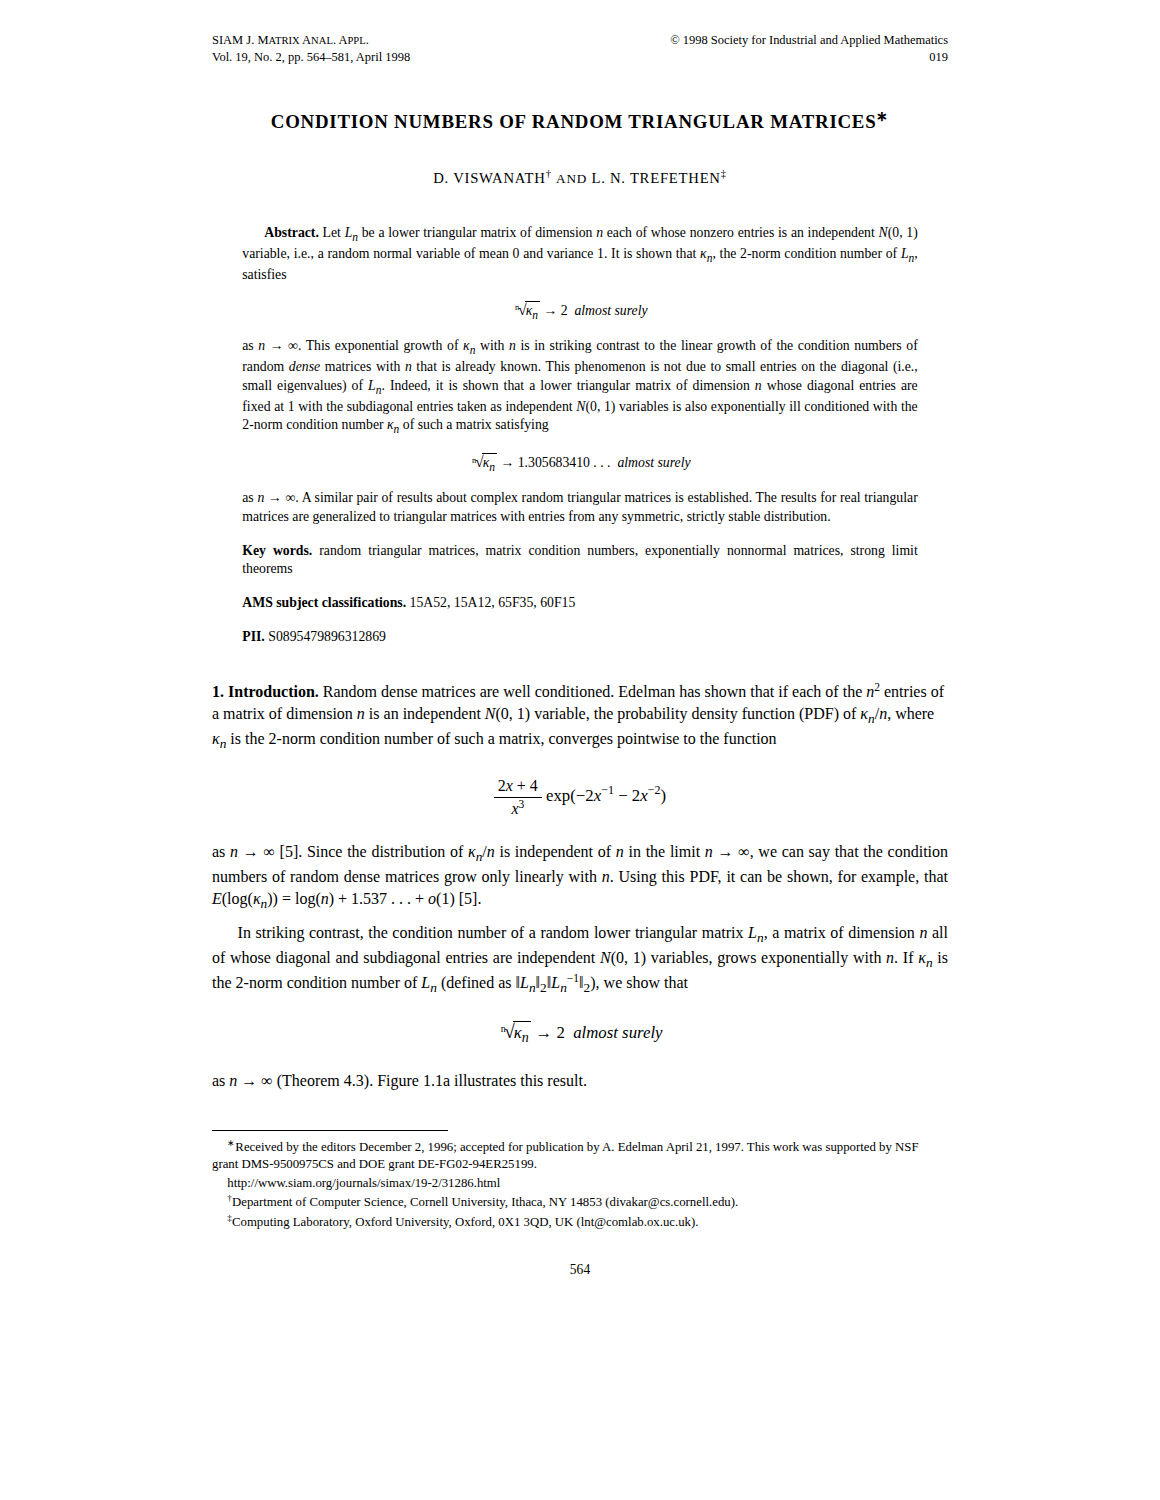SIAM J. MATRIX ANAL. APPL.
Vol. 19, No. 2, pp. 564–581, April 1998
© 1998 Society for Industrial and Applied Mathematics
019
CONDITION NUMBERS OF RANDOM TRIANGULAR MATRICES∗
D. VISWANATH† AND L. N. TREFETHEN‡
Abstract. Let Ln be a lower triangular matrix of dimension n each of whose nonzero entries is an independent N(0, 1) variable, i.e., a random normal variable of mean 0 and variance 1. It is shown that κn, the 2-norm condition number of Ln, satisfies
n√κn → 2 almost surely
as n → ∞. This exponential growth of κn with n is in striking contrast to the linear growth of the condition numbers of random dense matrices with n that is already known. This phenomenon is not due to small entries on the diagonal (i.e., small eigenvalues) of Ln. Indeed, it is shown that a lower triangular matrix of dimension n whose diagonal entries are fixed at 1 with the subdiagonal entries taken as independent N(0, 1) variables is also exponentially ill conditioned with the 2-norm condition number κn of such a matrix satisfying
n√κn → 1.305683410 . . . almost surely
as n → ∞. A similar pair of results about complex random triangular matrices is established. The results for real triangular matrices are generalized to triangular matrices with entries from any symmetric, strictly stable distribution.
Key words. random triangular matrices, matrix condition numbers, exponentially nonnormal matrices, strong limit theorems
AMS subject classifications. 15A52, 15A12, 65F35, 60F15
PII. S0895479896312869
1. Introduction.
Random dense matrices are well conditioned. Edelman has shown that if each of the n2 entries of a matrix of dimension n is an independent N(0, 1) variable, the probability density function (PDF) of κn/n, where κn is the 2-norm condition number of such a matrix, converges pointwise to the function
2x + 4 x3 exp(−2x−1 − 2x−2)
as n → ∞ [5]. Since the distribution of κn/n is independent of n in the limit n → ∞, we can say that the condition numbers of random dense matrices grow only linearly with n. Using this PDF, it can be shown, for example, that E(log(κn)) = log(n) + 1.537 . . . + o(1) [5].
In striking contrast, the condition number of a random lower triangular matrix Ln, a matrix of dimension n all of whose diagonal and subdiagonal entries are independent N(0, 1) variables, grows exponentially with n. If κn is the 2-norm condition number of Ln (defined as ‖Ln‖2‖Ln−1‖2), we show that
n√κn → 2 almost surely
as n → ∞ (Theorem 4.3). Figure 1.1a illustrates this result.
∗Received by the editors December 2, 1996; accepted for publication by A. Edelman April 21, 1997. This work was supported by NSF grant DMS-9500975CS and DOE grant DE-FG02-94ER25199.
http://www.siam.org/journals/simax/19-2/31286.html
†Department of Computer Science, Cornell University, Ithaca, NY 14853 (divakar@cs.cornell.edu).
‡Computing Laboratory, Oxford University, Oxford, 0X1 3QD, UK (lnt@comlab.ox.uc.uk).
564